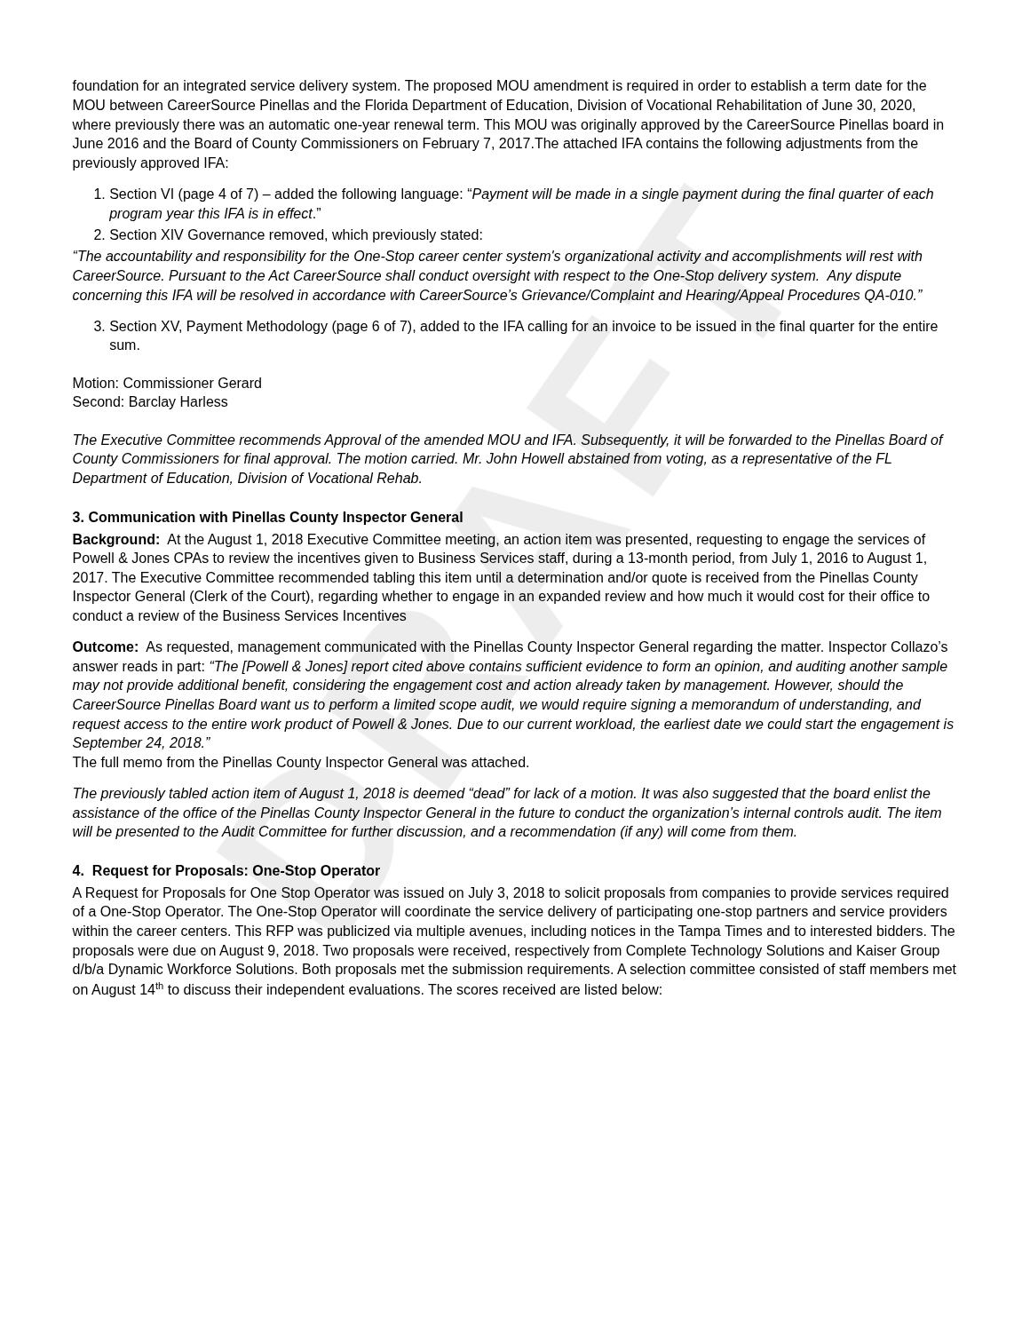DRAFT
foundation for an integrated service delivery system. The proposed MOU amendment is required in order to establish a term date for the MOU between CareerSource Pinellas and the Florida Department of Education, Division of Vocational Rehabilitation of June 30, 2020, where previously there was an automatic one-year renewal term. This MOU was originally approved by the CareerSource Pinellas board in June 2016 and the Board of County Commissioners on February 7, 2017.The attached IFA contains the following adjustments from the previously approved IFA:
Section VI (page 4 of 7) – added the following language: “Payment will be made in a single payment during the final quarter of each program year this IFA is in effect.”
Section XIV Governance removed, which previously stated:
“The accountability and responsibility for the One-Stop career center system's organizational activity and accomplishments will rest with CareerSource. Pursuant to the Act CareerSource shall conduct oversight with respect to the One-Stop delivery system. Any dispute concerning this IFA will be resolved in accordance with CareerSource’s Grievance/Complaint and Hearing/Appeal Procedures QA-010.”
Section XV, Payment Methodology (page 6 of 7), added to the IFA calling for an invoice to be issued in the final quarter for the entire sum.
Motion: Commissioner Gerard
Second: Barclay Harless
The Executive Committee recommends Approval of the amended MOU and IFA. Subsequently, it will be forwarded to the Pinellas Board of County Commissioners for final approval. The motion carried. Mr. John Howell abstained from voting, as a representative of the FL Department of Education, Division of Vocational Rehab.
3. Communication with Pinellas County Inspector General
Background: At the August 1, 2018 Executive Committee meeting, an action item was presented, requesting to engage the services of Powell & Jones CPAs to review the incentives given to Business Services staff, during a 13-month period, from July 1, 2016 to August 1, 2017. The Executive Committee recommended tabling this item until a determination and/or quote is received from the Pinellas County Inspector General (Clerk of the Court), regarding whether to engage in an expanded review and how much it would cost for their office to conduct a review of the Business Services Incentives
Outcome: As requested, management communicated with the Pinellas County Inspector General regarding the matter. Inspector Collazo’s answer reads in part: “The [Powell & Jones] report cited above contains sufficient evidence to form an opinion, and auditing another sample may not provide additional benefit, considering the engagement cost and action already taken by management. However, should the CareerSource Pinellas Board want us to perform a limited scope audit, we would require signing a memorandum of understanding, and request access to the entire work product of Powell & Jones. Due to our current workload, the earliest date we could start the engagement is September 24, 2018.”
The full memo from the Pinellas County Inspector General was attached.
The previously tabled action item of August 1, 2018 is deemed “dead” for lack of a motion. It was also suggested that the board enlist the assistance of the office of the Pinellas County Inspector General in the future to conduct the organization’s internal controls audit. The item will be presented to the Audit Committee for further discussion, and a recommendation (if any) will come from them.
4. Request for Proposals: One-Stop Operator
A Request for Proposals for One Stop Operator was issued on July 3, 2018 to solicit proposals from companies to provide services required of a One-Stop Operator. The One-Stop Operator will coordinate the service delivery of participating one-stop partners and service providers within the career centers. This RFP was publicized via multiple avenues, including notices in the Tampa Times and to interested bidders. The proposals were due on August 9, 2018. Two proposals were received, respectively from Complete Technology Solutions and Kaiser Group d/b/a Dynamic Workforce Solutions. Both proposals met the submission requirements. A selection committee consisted of staff members met on August 14th to discuss their independent evaluations. The scores received are listed below: